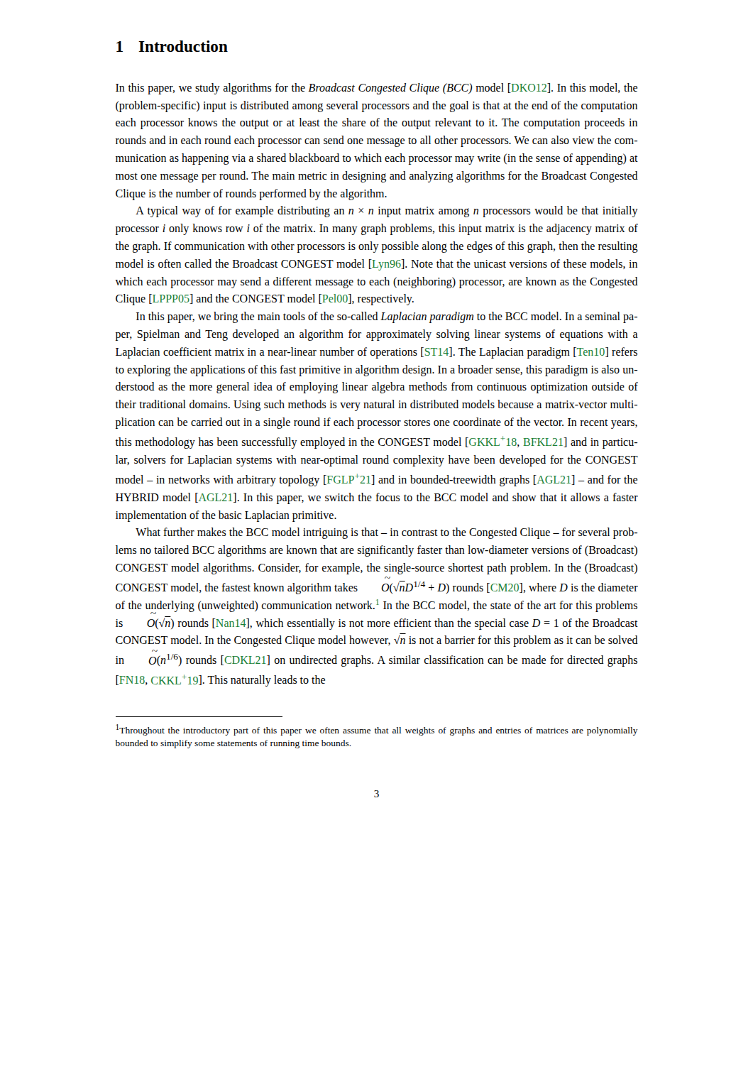1 Introduction
In this paper, we study algorithms for the Broadcast Congested Clique (BCC) model [DKO12]. In this model, the (problem-specific) input is distributed among several processors and the goal is that at the end of the computation each processor knows the output or at least the share of the output relevant to it. The computation proceeds in rounds and in each round each processor can send one message to all other processors. We can also view the communication as happening via a shared blackboard to which each processor may write (in the sense of appending) at most one message per round. The main metric in designing and analyzing algorithms for the Broadcast Congested Clique is the number of rounds performed by the algorithm.
A typical way of for example distributing an n × n input matrix among n processors would be that initially processor i only knows row i of the matrix. In many graph problems, this input matrix is the adjacency matrix of the graph. If communication with other processors is only possible along the edges of this graph, then the resulting model is often called the Broadcast CONGEST model [Lyn96]. Note that the unicast versions of these models, in which each processor may send a different message to each (neighboring) processor, are known as the Congested Clique [LPPP05] and the CONGEST model [Pel00], respectively.
In this paper, we bring the main tools of the so-called Laplacian paradigm to the BCC model. In a seminal paper, Spielman and Teng developed an algorithm for approximately solving linear systems of equations with a Laplacian coefficient matrix in a near-linear number of operations [ST14]. The Laplacian paradigm [Ten10] refers to exploring the applications of this fast primitive in algorithm design. In a broader sense, this paradigm is also understood as the more general idea of employing linear algebra methods from continuous optimization outside of their traditional domains. Using such methods is very natural in distributed models because a matrix-vector multiplication can be carried out in a single round if each processor stores one coordinate of the vector. In recent years, this methodology has been successfully employed in the CONGEST model [GKKL+18, BFKL21] and in particular, solvers for Laplacian systems with near-optimal round complexity have been developed for the CONGEST model – in networks with arbitrary topology [FGLP+21] and in bounded-treewidth graphs [AGL21] – and for the HYBRID model [AGL21]. In this paper, we switch the focus to the BCC model and show that it allows a faster implementation of the basic Laplacian primitive.
What further makes the BCC model intriguing is that – in contrast to the Congested Clique – for several problems no tailored BCC algorithms are known that are significantly faster than low-diameter versions of (Broadcast) CONGEST model algorithms. Consider, for example, the single-source shortest path problem. In the (Broadcast) CONGEST model, the fastest known algorithm takes O(√nD1/4 + D) rounds [CM20], where D is the diameter of the underlying (unweighted) communication network.1 In the BCC model, the state of the art for this problems is O(√n) rounds [Nan14], which essentially is not more efficient than the special case D = 1 of the Broadcast CONGEST model. In the Congested Clique model however, √n is not a barrier for this problem as it can be solved in O(n1/6) rounds [CDKL21] on undirected graphs. A similar classification can be made for directed graphs [FN18, CKKL+19]. This naturally leads to the
1Throughout the introductory part of this paper we often assume that all weights of graphs and entries of matrices are polynomially bounded to simplify some statements of running time bounds.
3